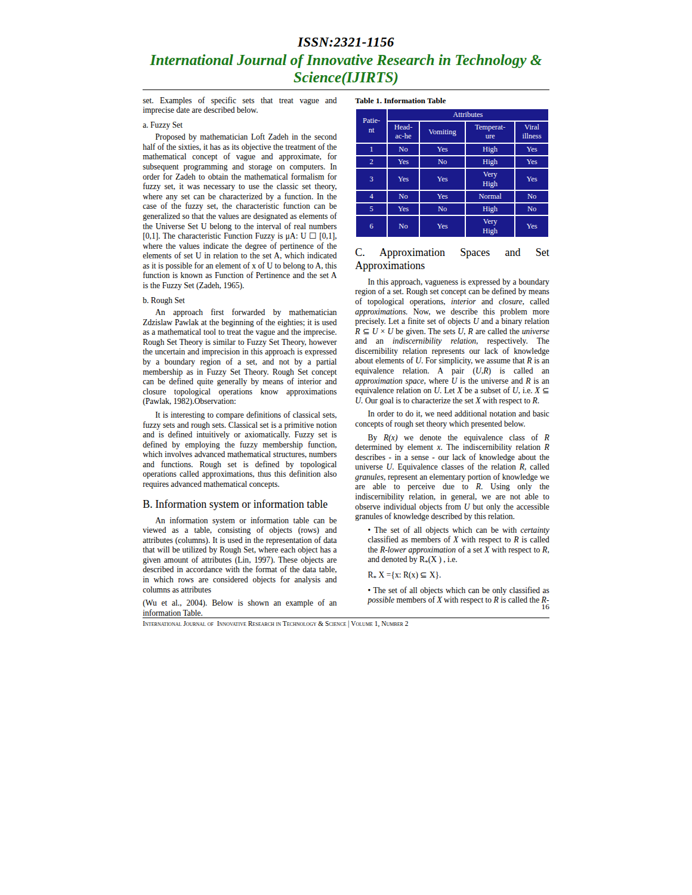ISSN:2321-1156
International Journal of Innovative Research in Technology & Science(IJIRTS)
set. Examples of specific sets that treat vague and imprecise date are described below.
a. Fuzzy Set
Proposed by mathematician Loft Zadeh in the second half of the sixties, it has as its objective the treatment of the mathematical concept of vague and approximate, for subsequent programming and storage on computers. In order for Zadeh to obtain the mathematical formalism for fuzzy set, it was necessary to use the classic set theory, where any set can be characterized by a function. In the case of the fuzzy set, the characteristic function can be generalized so that the values are designated as elements of the Universe Set U belong to the interval of real numbers [0,1]. The characteristic Function Fuzzy is μA: U ☐ [0,1], where the values indicate the degree of pertinence of the elements of set U in relation to the set A, which indicated as it is possible for an element of x of U to belong to A, this function is known as Function of Pertinence and the set A is the Fuzzy Set (Zadeh, 1965).
b. Rough Set
An approach first forwarded by mathematician Zdzislaw Pawlak at the beginning of the eighties; it is used as a mathematical tool to treat the vague and the imprecise. Rough Set Theory is similar to Fuzzy Set Theory, however the uncertain and imprecision in this approach is expressed by a boundary region of a set, and not by a partial membership as in Fuzzy Set Theory. Rough Set concept can be defined quite generally by means of interior and closure topological operations know approximations (Pawlak, 1982).Observation:
It is interesting to compare definitions of classical sets, fuzzy sets and rough sets. Classical set is a primitive notion and is defined intuitively or axiomatically. Fuzzy set is defined by employing the fuzzy membership function, which involves advanced mathematical structures, numbers and functions. Rough set is defined by topological operations called approximations, thus this definition also requires advanced mathematical concepts.
B. Information system or information table
An information system or information table can be viewed as a table, consisting of objects (rows) and attributes (columns). It is used in the representation of data that will be utilized by Rough Set, where each object has a given amount of attributes (Lin, 1997). These objects are described in accordance with the format of the data table, in which rows are considered objects for analysis and columns as attributes
(Wu et al., 2004). Below is shown an example of an information Table.
Table 1. Information Table
| Patie- nt | Attributes |
| --- | --- |
| Head- ac-he | Vomiting | Temperat- ure | Viral illness |
| 1 | No | Yes | High | Yes |
| 2 | Yes | No | High | Yes |
| 3 | Yes | Yes | Very High | Yes |
| 4 | No | Yes | Normal | No |
| 5 | Yes | No | High | No |
| 6 | No | Yes | Very High | Yes |
C. Approximation Spaces and Set Approximations
In this approach, vagueness is expressed by a boundary region of a set. Rough set concept can be defined by means of topological operations, interior and closure, called approximations. Now, we describe this problem more precisely. Let a finite set of objects U and a binary relation R ⊆ U × U be given. The sets U, R are called the universe and an indiscernibility relation, respectively. The discernibility relation represents our lack of knowledge about elements of U. For simplicity, we assume that R is an equivalence relation. A pair (U,R) is called an approximation space, where U is the universe and R is an equivalence relation on U. Let X be a subset of U, i.e. X ⊆ U. Our goal is to characterize the set X with respect to R.
In order to do it, we need additional notation and basic concepts of rough set theory which presented below.
By R(x) we denote the equivalence class of R determined by element x. The indiscernibility relation R describes - in a sense - our lack of knowledge about the universe U. Equivalence classes of the relation R, called granules, represent an elementary portion of knowledge we are able to perceive due to R. Using only the indiscernibility relation, in general, we are not able to observe individual objects from U but only the accessible granules of knowledge described by this relation.
• The set of all objects which can be with certainty classified as members of X with respect to R is called the R-lower approximation of a set X with respect to R, and denoted by R*(X ) , i.e.
R* X ={x: R(x) ⊆ X}.
• The set of all objects which can be only classified as possible members of X with respect to R is called the R-
16
International Journal of Innovative Research in Technology & Science | Volume 1, Number 2